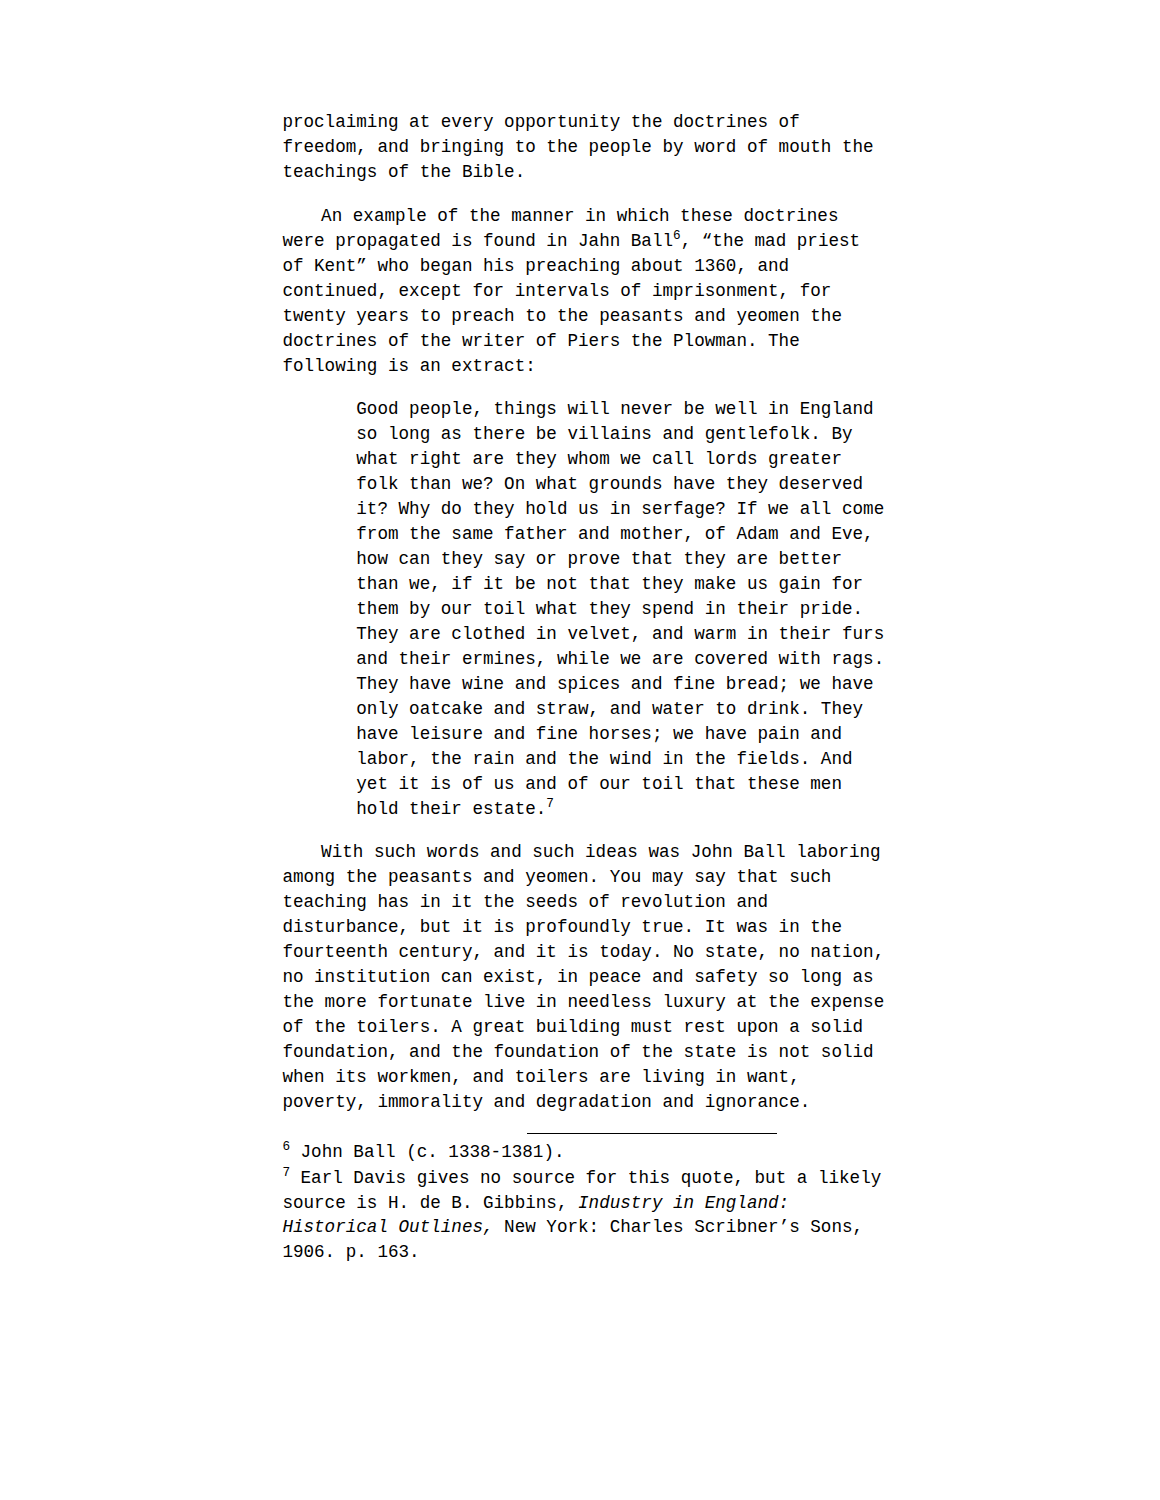proclaiming at every opportunity the doctrines of freedom, and bringing to the people by word of mouth the teachings of the Bible.
An example of the manner in which these doctrines were propagated is found in Jahn Ball6, “the mad priest of Kent” who began his preaching about 1360, and continued, except for intervals of imprisonment, for twenty years to preach to the peasants and yeomen the doctrines of the writer of Piers the Plowman. The following is an extract:
Good people, things will never be well in England so long as there be villains and gentlefolk. By what right are they whom we call lords greater folk than we? On what grounds have they deserved it? Why do they hold us in serfage? If we all come from the same father and mother, of Adam and Eve, how can they say or prove that they are better than we, if it be not that they make us gain for them by our toil what they spend in their pride. They are clothed in velvet, and warm in their furs and their ermines, while we are covered with rags. They have wine and spices and fine bread; we have only oatcake and straw, and water to drink. They have leisure and fine horses; we have pain and labor, the rain and the wind in the fields. And yet it is of us and of our toil that these men hold their estate.7
With such words and such ideas was John Ball laboring among the peasants and yeomen. You may say that such teaching has in it the seeds of revolution and disturbance, but it is profoundly true. It was in the fourteenth century, and it is today. No state, no nation, no institution can exist, in peace and safety so long as the more fortunate live in needless luxury at the expense of the toilers. A great building must rest upon a solid foundation, and the foundation of the state is not solid when its workmen, and toilers are living in want, poverty, immorality and degradation and ignorance.
6 John Ball (c. 1338-1381).
7 Earl Davis gives no source for this quote, but a likely source is H. de B. Gibbins, Industry in England: Historical Outlines, New York: Charles Scribner’s Sons, 1906. p. 163.